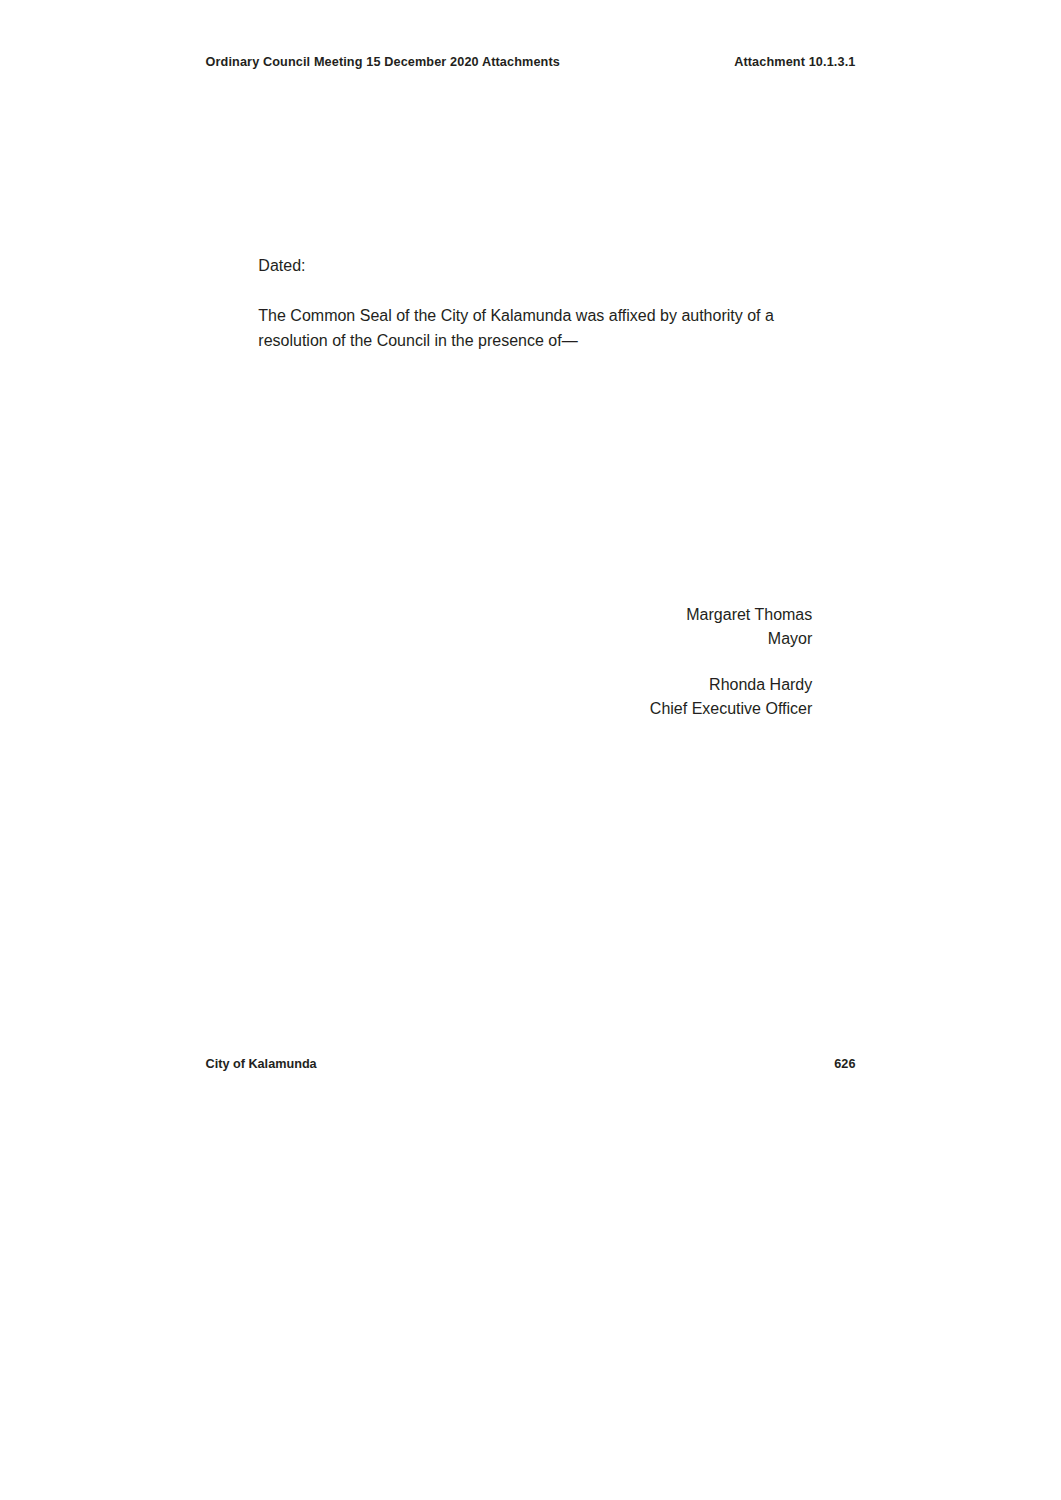Ordinary Council Meeting 15 December 2020 Attachments
Attachment 10.1.3.1
Dated:
The Common Seal of the City of Kalamunda was affixed by authority of a resolution of the Council in the presence of—
Margaret Thomas Mayor
Rhonda Hardy Chief Executive Officer
City of Kalamunda
626